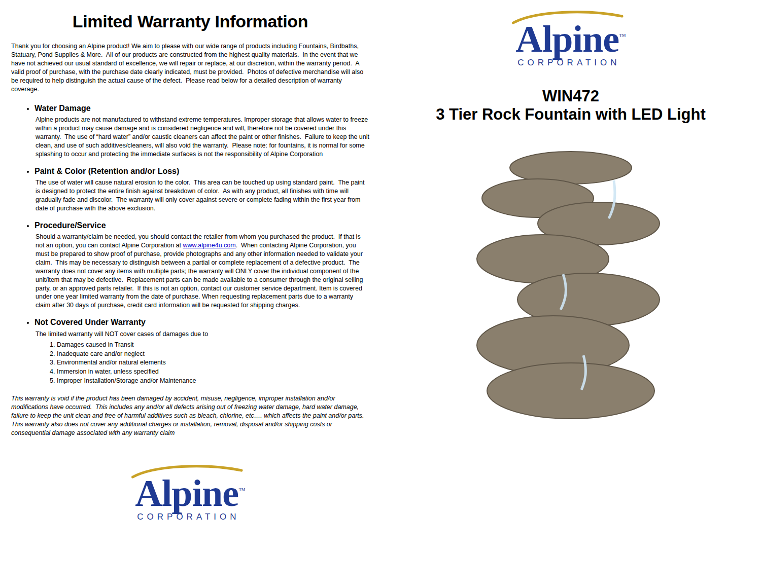Limited Warranty Information
Thank you for choosing an Alpine product! We aim to please with our wide range of products including Fountains, Birdbaths, Statuary, Pond Supplies & More. All of our products are constructed from the highest quality materials. In the event that we have not achieved our usual standard of excellence, we will repair or replace, at our discretion, within the warranty period. A valid proof of purchase, with the purchase date clearly indicated, must be provided. Photos of defective merchandise will also be required to help distinguish the actual cause of the defect. Please read below for a detailed description of warranty coverage.
Water Damage
Alpine products are not manufactured to withstand extreme temperatures. Improper storage that allows water to freeze within a product may cause damage and is considered negligence and will, therefore not be covered under this warranty. The use of “hard water” and/or caustic cleaners can affect the paint or other finishes. Failure to keep the unit clean, and use of such additives/cleaners, will also void the warranty. Please note: for fountains, it is normal for some splashing to occur and protecting the immediate surfaces is not the responsibility of Alpine Corporation
Paint & Color (Retention and/or Loss)
The use of water will cause natural erosion to the color. This area can be touched up using standard paint. The paint is designed to protect the entire finish against breakdown of color. As with any product, all finishes with time will gradually fade and discolor. The warranty will only cover against severe or complete fading within the first year from date of purchase with the above exclusion.
Procedure/Service
Should a warranty/claim be needed, you should contact the retailer from whom you purchased the product. If that is not an option, you can contact Alpine Corporation at www.alpine4u.com. When contacting Alpine Corporation, you must be prepared to show proof of purchase, provide photographs and any other information needed to validate your claim. This may be necessary to distinguish between a partial or complete replacement of a defective product. The warranty does not cover any items with multiple parts; the warranty will ONLY cover the individual component of the unit/item that may be defective. Replacement parts can be made available to a consumer through the original selling party, or an approved parts retailer. If this is not an option, contact our customer service department. Item is covered under one year limited warranty from the date of purchase. When requesting replacement parts due to a warranty claim after 30 days of purchase, credit card information will be requested for shipping charges.
Not Covered Under Warranty
The limited warranty will NOT cover cases of damages due to
Damages caused in Transit
Inadequate care and/or neglect
Environmental and/or natural elements
Immersion in water, unless specified
Improper Installation/Storage and/or Maintenance
This warranty is void if the product has been damaged by accident, misuse, negligence, improper installation and/or modifications have occurred. This includes any and/or all defects arising out of freezing water damage, hard water damage, failure to keep the unit clean and free of harmful additives such as bleach, chlorine, etc…. which affects the paint and/or parts. This warranty also does not cover any additional charges or installation, removal, disposal and/or shipping costs or consequential damage associated with any warranty claim
Alpine™
CORPORATION
Alpine™
CORPORATION
WIN472
3 Tier Rock Fountain with LED Light